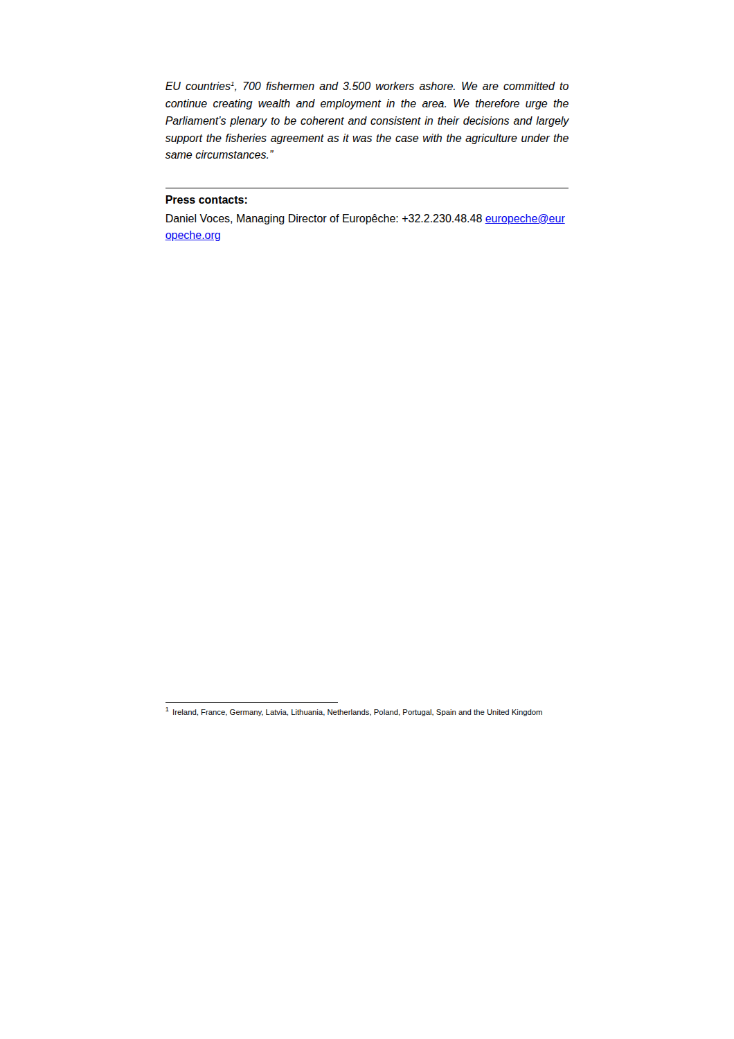EU countries1, 700 fishermen and 3.500 workers ashore. We are committed to continue creating wealth and employment in the area. We therefore urge the Parliament’s plenary to be coherent and consistent in their decisions and largely support the fisheries agreement as it was the case with the agriculture under the same circumstances.”
Press contacts:
Daniel Voces, Managing Director of Europêche: +32.2.230.48.48 europeche@europeche.org
1 Ireland, France, Germany, Latvia, Lithuania, Netherlands, Poland, Portugal, Spain and the United Kingdom